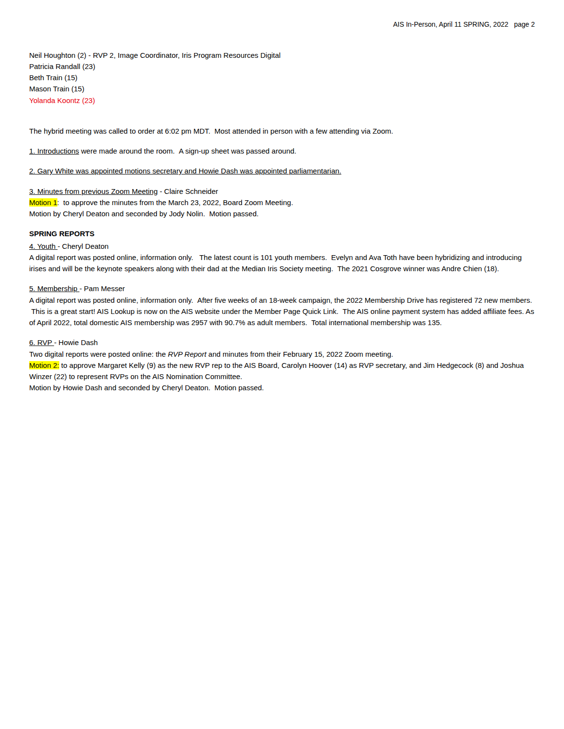AIS In-Person, April 11 SPRING, 2022 page 2
Neil Houghton (2) - RVP 2, Image Coordinator, Iris Program Resources Digital
Patricia Randall (23)
Beth Train (15)
Mason Train (15)
Yolanda Koontz (23)
The hybrid meeting was called to order at 6:02 pm MDT. Most attended in person with a few attending via Zoom.
1. Introductions were made around the room. A sign-up sheet was passed around.
2. Gary White was appointed motions secretary and Howie Dash was appointed parliamentarian.
3. Minutes from previous Zoom Meeting - Claire Schneider
Motion 1: to approve the minutes from the March 23, 2022, Board Zoom Meeting.
Motion by Cheryl Deaton and seconded by Jody Nolin. Motion passed.
SPRING REPORTS
4. Youth - Cheryl Deaton
A digital report was posted online, information only. The latest count is 101 youth members. Evelyn and Ava Toth have been hybridizing and introducing irises and will be the keynote speakers along with their dad at the Median Iris Society meeting. The 2021 Cosgrove winner was Andre Chien (18).
5. Membership - Pam Messer
A digital report was posted online, information only. After five weeks of an 18-week campaign, the 2022 Membership Drive has registered 72 new members. This is a great start! AIS Lookup is now on the AIS website under the Member Page Quick Link. The AIS online payment system has added affiliate fees. As of April 2022, total domestic AIS membership was 2957 with 90.7% as adult members. Total international membership was 135.
6. RVP - Howie Dash
Two digital reports were posted online: the RVP Report and minutes from their February 15, 2022 Zoom meeting.
Motion 2: to approve Margaret Kelly (9) as the new RVP rep to the AIS Board, Carolyn Hoover (14) as RVP secretary, and Jim Hedgecock (8) and Joshua Winzer (22) to represent RVPs on the AIS Nomination Committee.
Motion by Howie Dash and seconded by Cheryl Deaton. Motion passed.